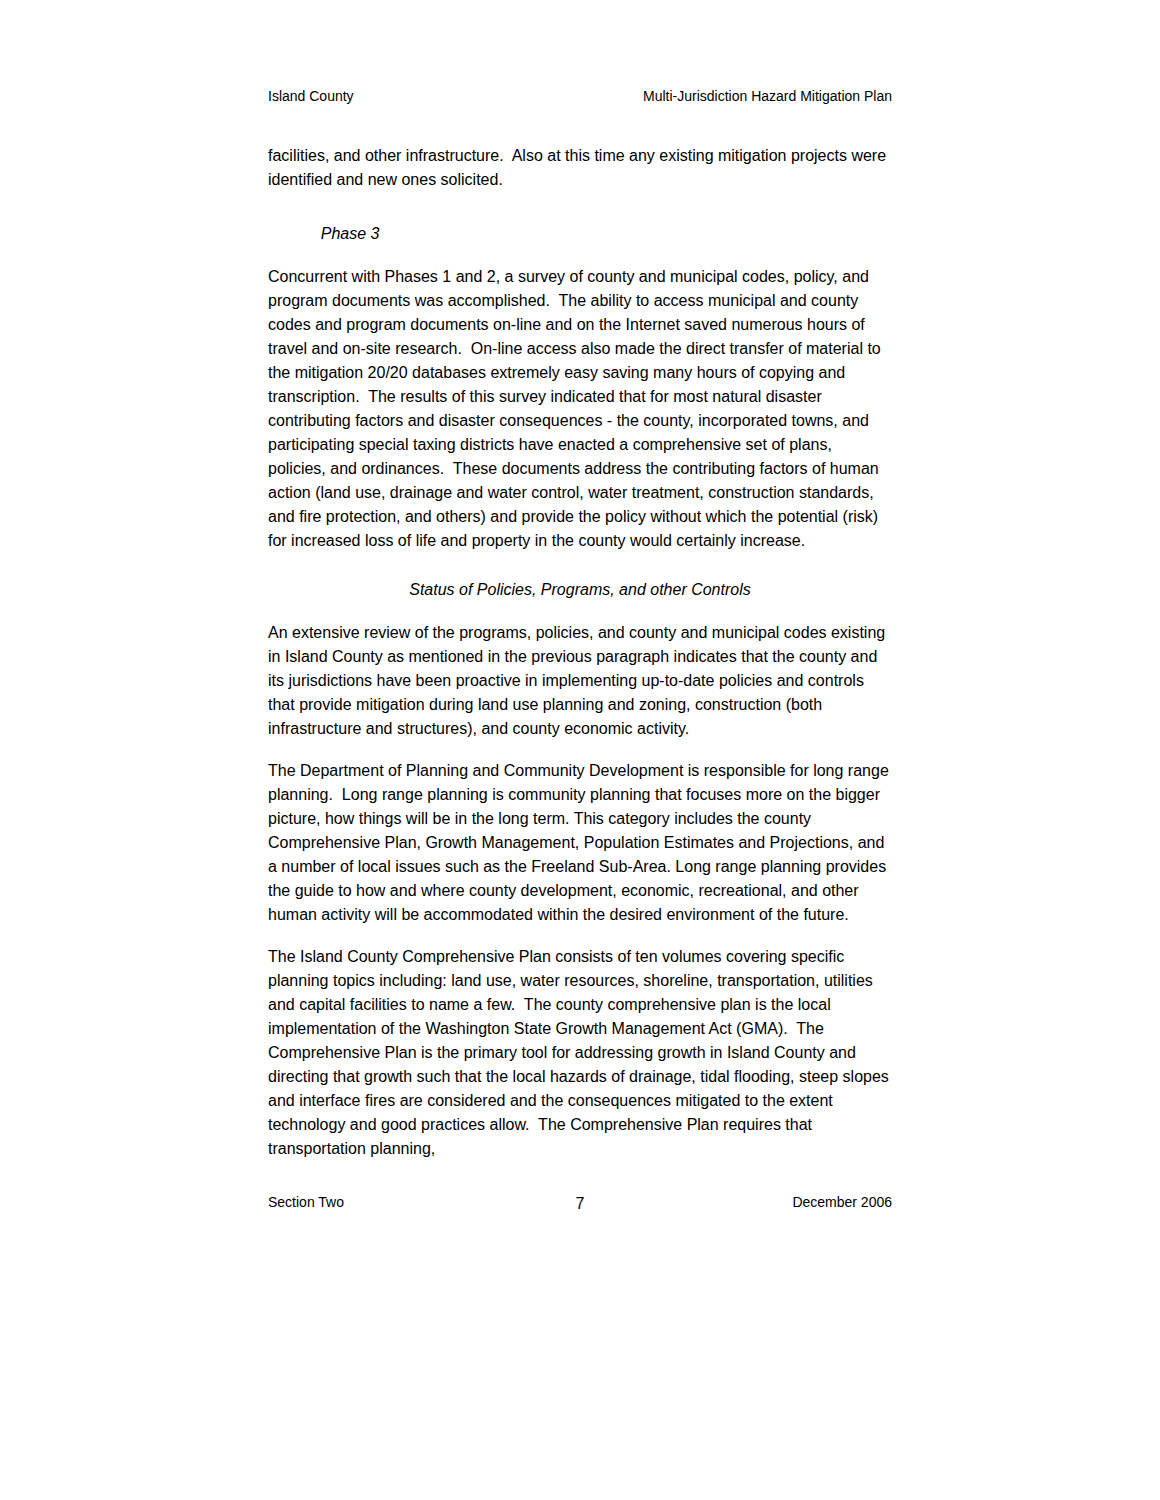Island County
Multi-Jurisdiction Hazard Mitigation Plan
facilities, and other infrastructure. Also at this time any existing mitigation projects were identified and new ones solicited.
Phase 3
Concurrent with Phases 1 and 2, a survey of county and municipal codes, policy, and program documents was accomplished. The ability to access municipal and county codes and program documents on-line and on the Internet saved numerous hours of travel and on-site research. On-line access also made the direct transfer of material to the mitigation 20/20 databases extremely easy saving many hours of copying and transcription. The results of this survey indicated that for most natural disaster contributing factors and disaster consequences - the county, incorporated towns, and participating special taxing districts have enacted a comprehensive set of plans, policies, and ordinances. These documents address the contributing factors of human action (land use, drainage and water control, water treatment, construction standards, and fire protection, and others) and provide the policy without which the potential (risk) for increased loss of life and property in the county would certainly increase.
Status of Policies, Programs, and other Controls
An extensive review of the programs, policies, and county and municipal codes existing in Island County as mentioned in the previous paragraph indicates that the county and its jurisdictions have been proactive in implementing up-to-date policies and controls that provide mitigation during land use planning and zoning, construction (both infrastructure and structures), and county economic activity.
The Department of Planning and Community Development is responsible for long range planning. Long range planning is community planning that focuses more on the bigger picture, how things will be in the long term. This category includes the county Comprehensive Plan, Growth Management, Population Estimates and Projections, and a number of local issues such as the Freeland Sub-Area. Long range planning provides the guide to how and where county development, economic, recreational, and other human activity will be accommodated within the desired environment of the future.
The Island County Comprehensive Plan consists of ten volumes covering specific planning topics including: land use, water resources, shoreline, transportation, utilities and capital facilities to name a few. The county comprehensive plan is the local implementation of the Washington State Growth Management Act (GMA). The Comprehensive Plan is the primary tool for addressing growth in Island County and directing that growth such that the local hazards of drainage, tidal flooding, steep slopes and interface fires are considered and the consequences mitigated to the extent technology and good practices allow. The Comprehensive Plan requires that transportation planning,
Section Two
7
December 2006